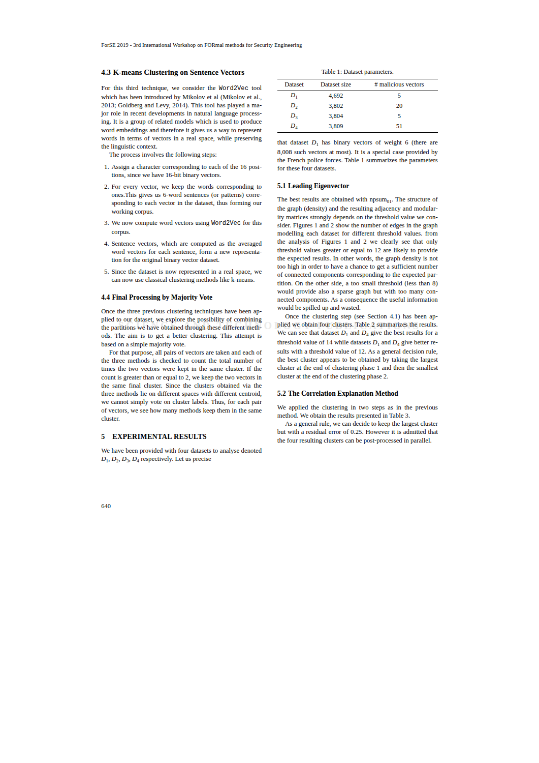ForSE 2019 - 3rd International Workshop on FORmal methods for Security Engineering
SCIENCE AND TECHNOLOGY PUBLICATIONS
4.3 K-means Clustering on Sentence Vectors
For this third technique, we consider the Word2Vec tool which has been introduced by Mikolov et al (Mikolov et al., 2013; Goldberg and Levy, 2014). This tool has played a major role in recent developments in natural language processing. It is a group of related models which is used to produce word embeddings and therefore it gives us a way to represent words in terms of vectors in a real space, while preserving the linguistic context.
The process involves the following steps:
Assign a character corresponding to each of the 16 positions, since we have 16-bit binary vectors.
For every vector, we keep the words corresponding to ones.This gives us 6-word sentences (or patterns) corresponding to each vector in the dataset, thus forming our working corpus.
We now compute word vectors using Word2Vec for this corpus.
Sentence vectors, which are computed as the averaged word vectors for each sentence, form a new representation for the original binary vector dataset.
Since the dataset is now represented in a real space, we can now use classical clustering methods like k-means.
4.4 Final Processing by Majority Vote
Once the three previous clustering techniques have been applied to our dataset, we explore the possibility of combining the partitions we have obtained through these different methods. The aim is to get a better clustering. This attempt is based on a simple majority vote.
For that purpose, all pairs of vectors are taken and each of the three methods is checked to count the total number of times the two vectors were kept in the same cluster. If the count is greater than or equal to 2, we keep the two vectors in the same final cluster. Since the clusters obtained via the three methods lie on different spaces with different centroid, we cannot simply vote on cluster labels. Thus, for each pair of vectors, we see how many methods keep them in the same cluster.
5 EXPERIMENTAL RESULTS
We have been provided with four datasets to analyse denoted D 1, D 2, D 3, D 4 respectively. Let us precise
Table 1: Dataset parameters.
| Dataset | Dataset size | # malicious vectors |
| --- | --- | --- |
| D 1 | 4,692 | 5 |
| D 2 | 3,802 | 20 |
| D 3 | 3,804 | 5 |
| D 4 | 3,809 | 51 |
that dataset D 1 has binary vectors of weight 6 (there are 8,008 such vectors at most). It is a special case provided by the French police forces. Table 1 summarizes the parameters for these four datasets.
5.1 Leading Eigenvector
The best results are obtained with npsum01. The structure of the graph (density) and the resulting adjacency and modularity matrices strongly depends on the threshold value we consider. Figures 1 and 2 show the number of edges in the graph modelling each dataset for different threshold values. from the analysis of Figures 1 and 2 we clearly see that only threshold values greater or equal to 12 are likely to provide the expected results. In other words, the graph density is not too high in order to have a chance to get a sufficient number of connected components corresponding to the expected partition. On the other side, a too small threshold (less than 8) would provide also a sparse graph but with too many connected components. As a consequence the useful information would be spilled up and wasted.
Once the clustering step (see Section 4.1) has been applied we obtain four clusters. Table 2 summarizes the results. We can see that dataset D 1 and D 4 give the best results for a threshold value of 14 while datasets D 1 and D 4 give better results with a threshold value of 12. As a general decision rule, the best cluster appears to be obtained by taking the largest cluster at the end of clustering phase 1 and then the smallest cluster at the end of the clustering phase 2.
5.2 The Correlation Explanation Method
We applied the clustering in two steps as in the previous method. We obtain the results presented in Table 3.
As a general rule, we can decide to keep the largest cluster but with a residual error of 0.25. However it is admitted that the four resulting clusters can be post-processed in parallel.
640